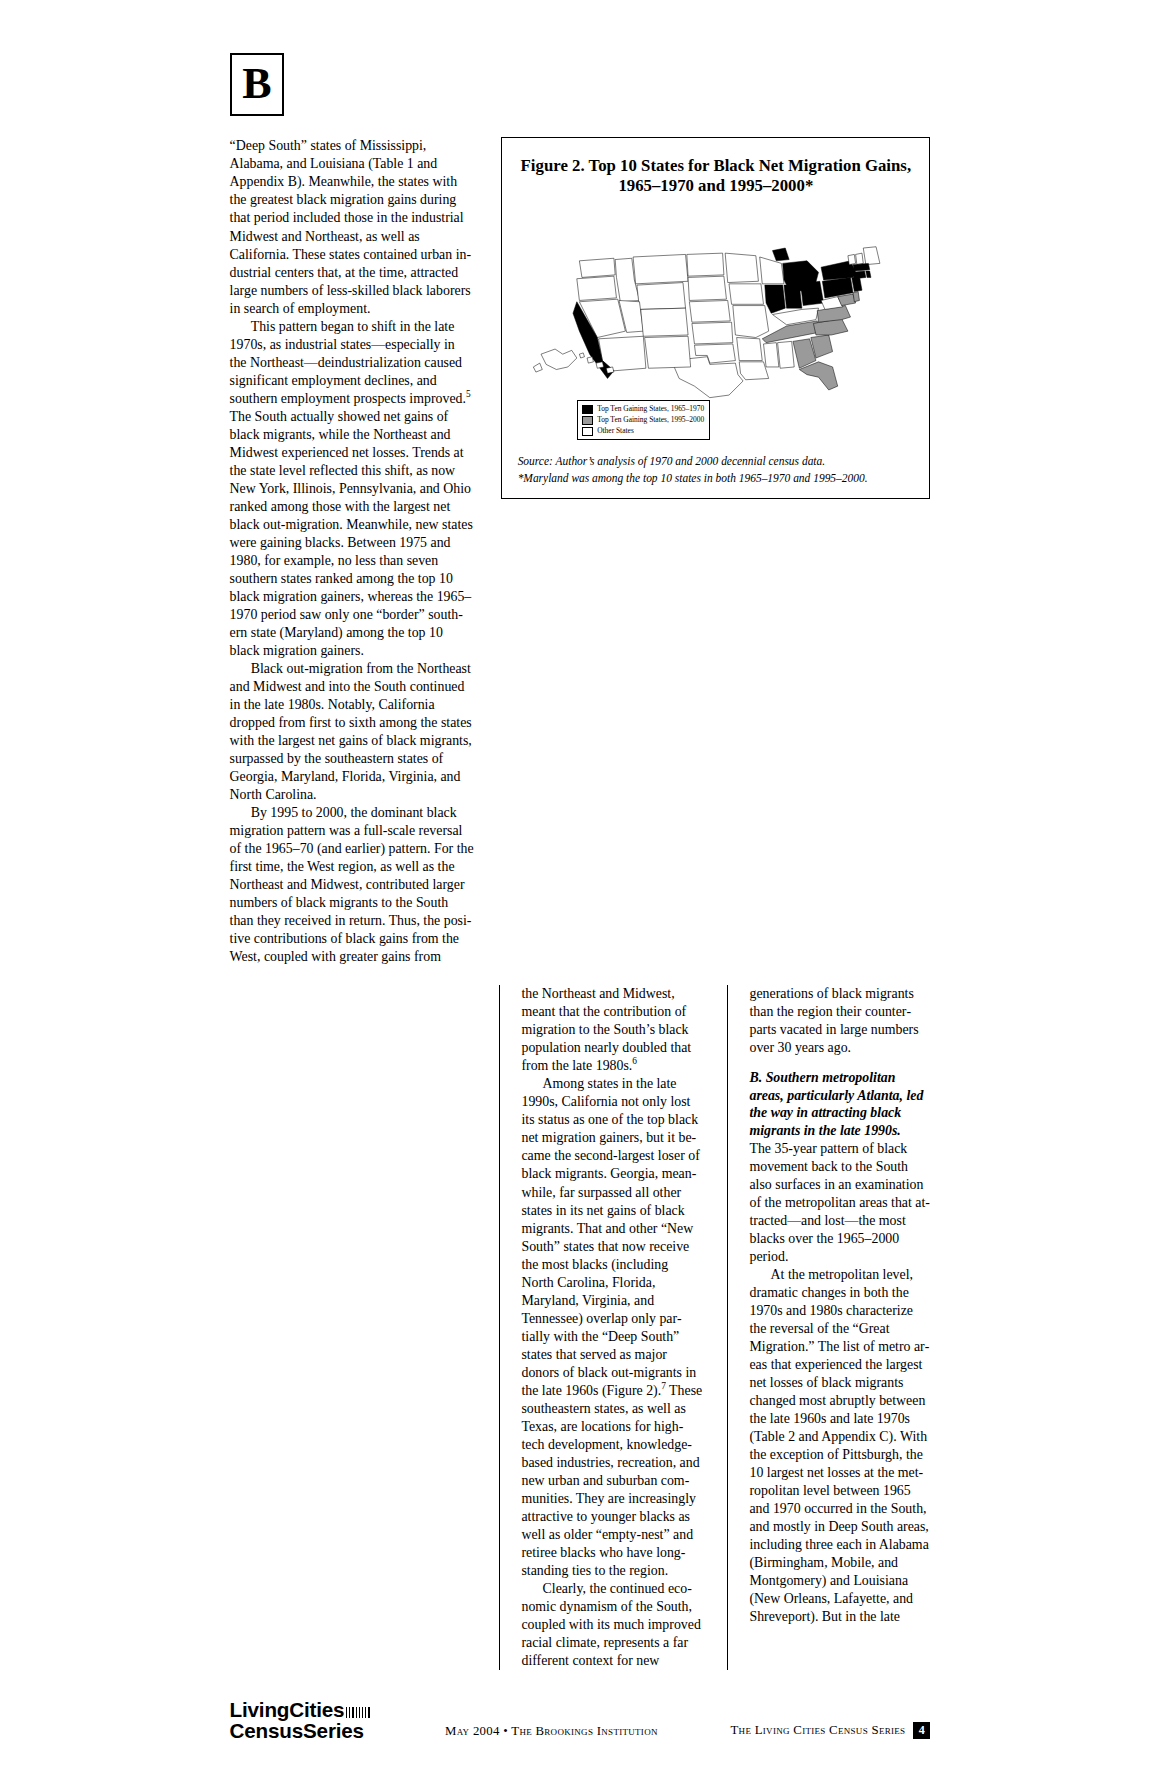“Deep South” states of Mississippi, Alabama, and Louisiana (Table 1 and Appendix B). Meanwhile, the states with the greatest black migration gains during that period included those in the industrial Midwest and Northeast, as well as California. These states contained urban industrial centers that, at the time, attracted large numbers of less-skilled black laborers in search of employment.
This pattern began to shift in the late 1970s, as industrial states—especially in the Northeast—deindustrialization caused significant employment declines, and southern employment prospects improved.5 The South actually showed net gains of black migrants, while the Northeast and Midwest experienced net losses. Trends at the state level reflected this shift, as now New York, Illinois, Pennsylvania, and Ohio ranked among those with the largest net black out-migration. Meanwhile, new states were gaining blacks. Between 1975 and 1980, for example, no less than seven southern states ranked among the top 10 black migration gainers, whereas the 1965–1970 period saw only one “border” southern state (Maryland) among the top 10 black migration gainers.
Black out-migration from the Northeast and Midwest and into the South continued in the late 1980s. Notably, California dropped from first to sixth among the states with the largest net gains of black migrants, surpassed by the southeastern states of Georgia, Maryland, Florida, Virginia, and North Carolina.
By 1995 to 2000, the dominant black migration pattern was a full-scale reversal of the 1965–70 (and earlier) pattern. For the first time, the West region, as well as the Northeast and Midwest, contributed larger numbers of black migrants to the South than they received in return. Thus, the positive contributions of black gains from the West, coupled with greater gains from
Figure 2. Top 10 States for Black Net Migration Gains,
1965–1970 and 1995–2000*
Top Ten Gaining States, 1965–1970
Top Ten Gaining States, 1995–2000
Other States
Source: Author’s analysis of 1970 and 2000 decennial census data.
*Maryland was among the top 10 states in both 1965–1970 and 1995–2000.
the Northeast and Midwest, meant that the contribution of migration to the South’s black population nearly doubled that from the late 1980s.6
Among states in the late 1990s, California not only lost its status as one of the top black net migration gainers, but it became the second-largest loser of black migrants. Georgia, meanwhile, far surpassed all other states in its net gains of black migrants. That and other “New South” states that now receive the most blacks (including North Carolina, Florida, Maryland, Virginia, and Tennessee) overlap only partially with the “Deep South” states that served as major donors of black out-migrants in the late 1960s (Figure 2).7 These southeastern states, as well as Texas, are locations for high-tech development, knowledge-based industries, recreation, and new urban and suburban communities. They are increasingly attractive to younger blacks as well as older “empty-nest” and retiree blacks who have longstanding ties to the region.
Clearly, the continued economic dynamism of the South, coupled with its much improved racial climate, represents a far different context for new
generations of black migrants than the region their counterparts vacated in large numbers over 30 years ago.
B. Southern metropolitan areas, particularly Atlanta, led the way in attracting black migrants in the late 1990s.
The 35-year pattern of black movement back to the South also surfaces in an examination of the metropolitan areas that attracted—and lost—the most blacks over the 1965–2000 period.
At the metropolitan level, dramatic changes in both the 1970s and 1980s characterize the reversal of the “Great Migration.” The list of metro areas that experienced the largest net losses of black migrants changed most abruptly between the late 1960s and late 1970s (Table 2 and Appendix C). With the exception of Pittsburgh, the 10 largest net losses at the metropolitan level between 1965 and 1970 occurred in the South, and mostly in Deep South areas, including three each in Alabama (Birmingham, Mobile, and Montgomery) and Louisiana (New Orleans, Lafayette, and Shreveport). But in the late
LivingCities
CensusSeries
May 2004 • The Brookings Institution
The Living Cities Census Series 4